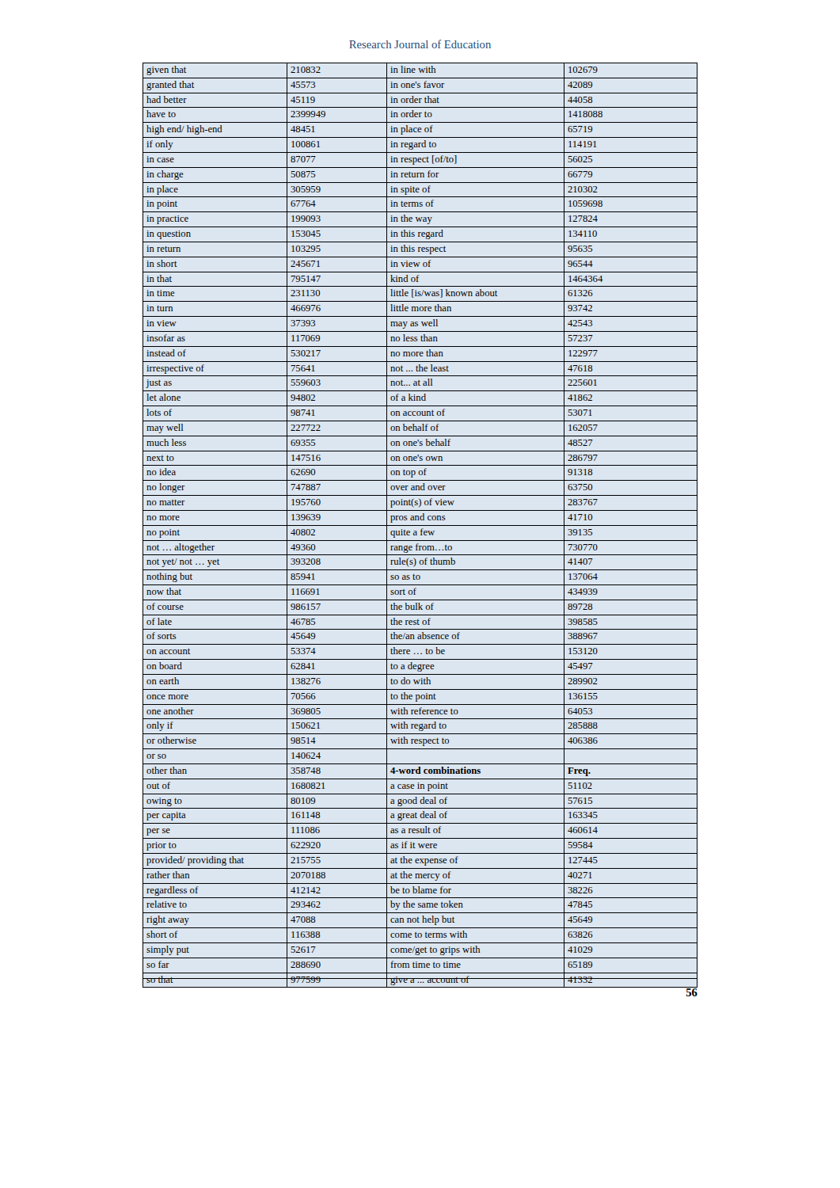Research Journal of Education
| given that | 210832 | in line with | 102679 |
| granted that | 45573 | in one's favor | 42089 |
| had better | 45119 | in order that | 44058 |
| have to | 2399949 | in order to | 1418088 |
| high end/ high-end | 48451 | in place of | 65719 |
| if only | 100861 | in regard to | 114191 |
| in case | 87077 | in respect [of/to] | 56025 |
| in charge | 50875 | in return for | 66779 |
| in place | 305959 | in spite of | 210302 |
| in point | 67764 | in terms of | 1059698 |
| in practice | 199093 | in the way | 127824 |
| in question | 153045 | in this regard | 134110 |
| in return | 103295 | in this respect | 95635 |
| in short | 245671 | in view of | 96544 |
| in that | 795147 | kind of | 1464364 |
| in time | 231130 | little [is/was] known about | 61326 |
| in turn | 466976 | little more than | 93742 |
| in view | 37393 | may as well | 42543 |
| insofar as | 117069 | no less than | 57237 |
| instead of | 530217 | no more than | 122977 |
| irrespective of | 75641 | not ... the least | 47618 |
| just as | 559603 | not... at all | 225601 |
| let alone | 94802 | of a kind | 41862 |
| lots of | 98741 | on account of | 53071 |
| may well | 227722 | on behalf of | 162057 |
| much less | 69355 | on one's behalf | 48527 |
| next to | 147516 | on one's own | 286797 |
| no idea | 62690 | on top of | 91318 |
| no longer | 747887 | over and over | 63750 |
| no matter | 195760 | point(s) of view | 283767 |
| no more | 139639 | pros and cons | 41710 |
| no point | 40802 | quite a few | 39135 |
| not … altogether | 49360 | range from…to | 730770 |
| not yet/ not … yet | 393208 | rule(s) of thumb | 41407 |
| nothing but | 85941 | so as to | 137064 |
| now that | 116691 | sort of | 434939 |
| of course | 986157 | the bulk of | 89728 |
| of late | 46785 | the rest of | 398585 |
| of sorts | 45649 | the/an absence of | 388967 |
| on account | 53374 | there … to be | 153120 |
| on board | 62841 | to a degree | 45497 |
| on earth | 138276 | to do with | 289902 |
| once more | 70566 | to the point | 136155 |
| one another | 369805 | with reference to | 64053 |
| only if | 150621 | with regard to | 285888 |
| or otherwise | 98514 | with respect to | 406386 |
| or so | 140624 | | |
| other than | 358748 | 4-word combinations | Freq. |
| out of | 1680821 | a case in point | 51102 |
| owing to | 80109 | a good deal of | 57615 |
| per capita | 161148 | a great deal of | 163345 |
| per se | 111086 | as a result of | 460614 |
| prior to | 622920 | as if it were | 59584 |
| provided/ providing that | 215755 | at the expense of | 127445 |
| rather than | 2070188 | at the mercy of | 40271 |
| regardless of | 412142 | be to blame for | 38226 |
| relative to | 293462 | by the same token | 47845 |
| right away | 47088 | can not help but | 45649 |
| short of | 116388 | come to terms with | 63826 |
| simply put | 52617 | come/get to grips with | 41029 |
| so far | 288690 | from time to time | 65189 |
| so that | 977599 | give a ... account of | 41332 |
56